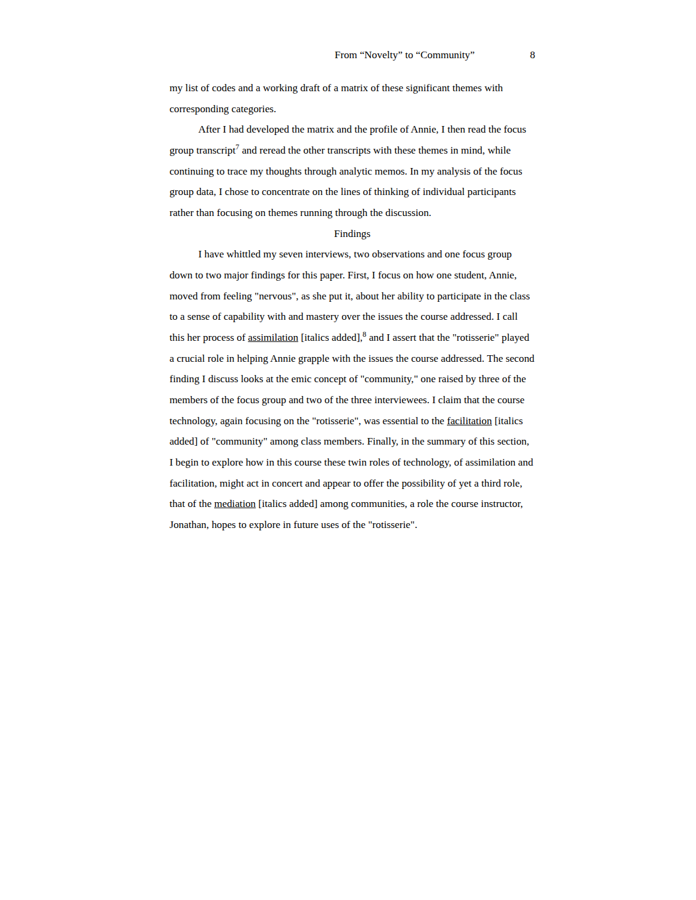From “Novelty” to “Community”8
my list of codes and a working draft of a matrix of these significant themes with corresponding categories.
After I had developed the matrix and the profile of Annie, I then read the focus group transcript7 and reread the other transcripts with these themes in mind, while continuing to trace my thoughts through analytic memos. In my analysis of the focus group data, I chose to concentrate on the lines of thinking of individual participants rather than focusing on themes running through the discussion.
Findings
I have whittled my seven interviews, two observations and one focus group down to two major findings for this paper. First, I focus on how one student, Annie, moved from feeling "nervous", as she put it, about her ability to participate in the class to a sense of capability with and mastery over the issues the course addressed. I call this her process of assimilation [italics added],8 and I assert that the "rotisserie" played a crucial role in helping Annie grapple with the issues the course addressed. The second finding I discuss looks at the emic concept of "community," one raised by three of the members of the focus group and two of the three interviewees. I claim that the course technology, again focusing on the "rotisserie", was essential to the facilitation [italics added] of "community" among class members. Finally, in the summary of this section, I begin to explore how in this course these twin roles of technology, of assimilation and facilitation, might act in concert and appear to offer the possibility of yet a third role, that of the mediation [italics added] among communities, a role the course instructor, Jonathan, hopes to explore in future uses of the "rotisserie".